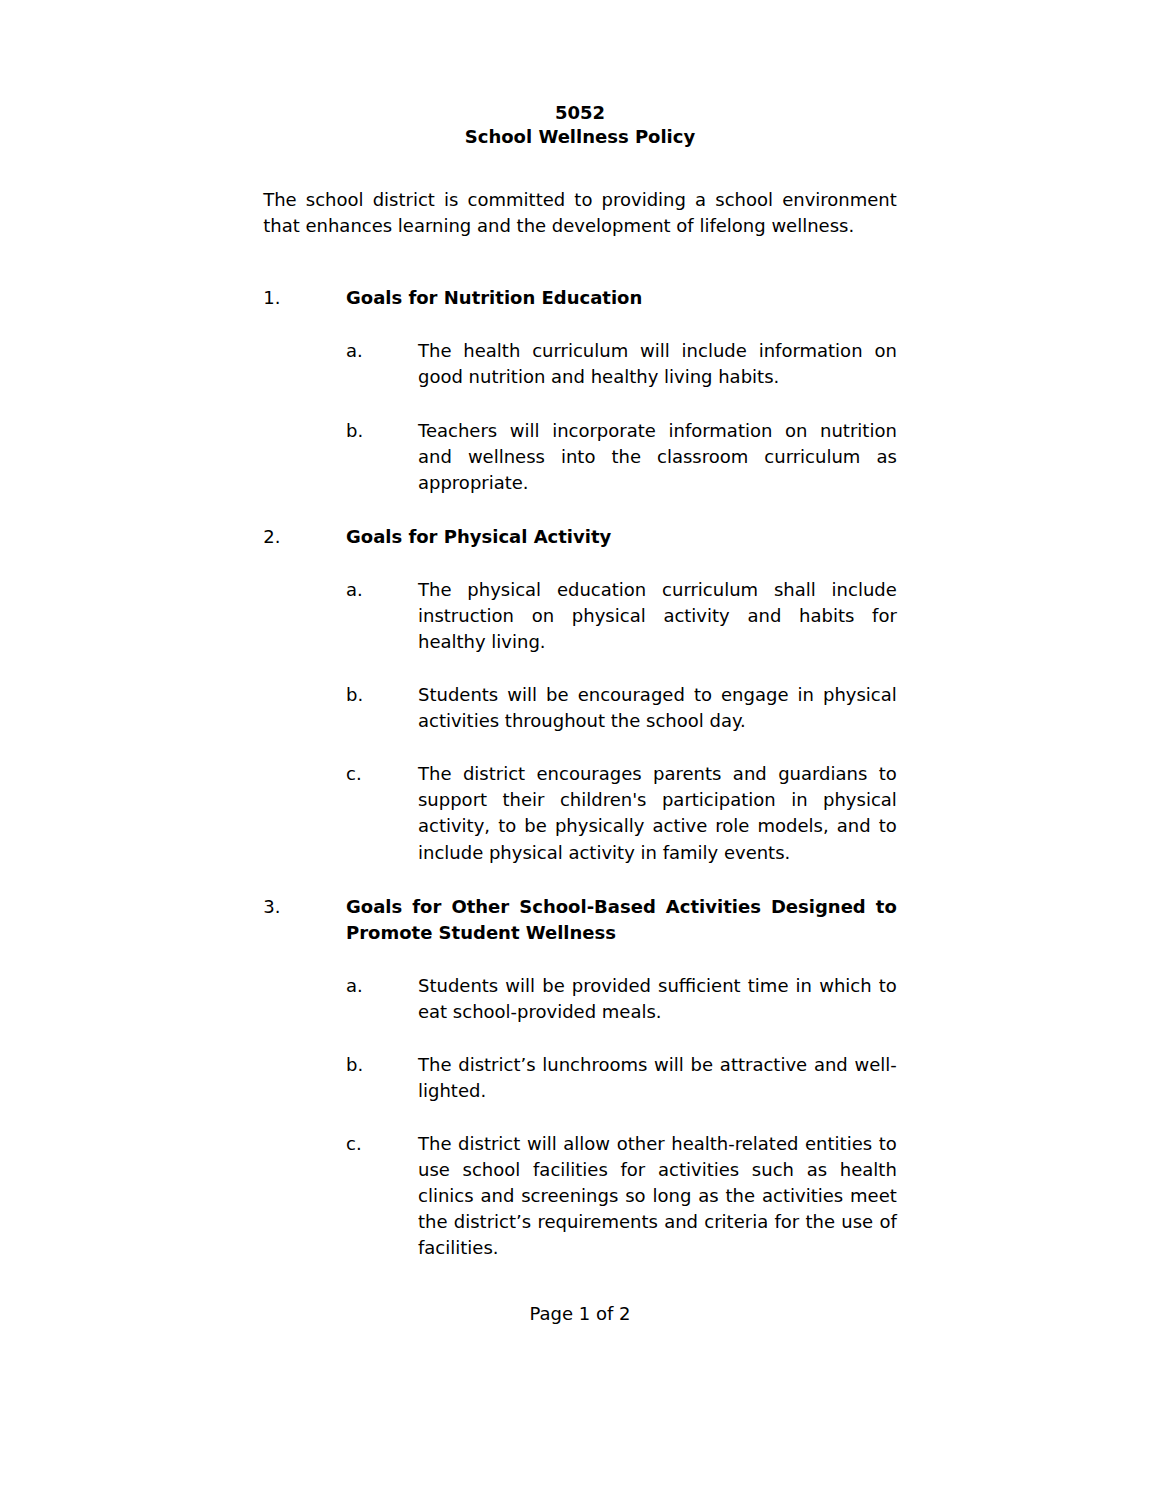5052
School Wellness Policy
The school district is committed to providing a school environment that enhances learning and the development of lifelong wellness.
Goals for Nutrition Education
The health curriculum will include information on good nutrition and healthy living habits.
Teachers will incorporate information on nutrition and wellness into the classroom curriculum as appropriate.
Goals for Physical Activity
The physical education curriculum shall include instruction on physical activity and habits for healthy living.
Students will be encouraged to engage in physical activities throughout the school day.
The district encourages parents and guardians to support their children's participation in physical activity, to be physically active role models, and to include physical activity in family events.
Goals for Other School-Based Activities Designed to Promote Student Wellness
Students will be provided sufficient time in which to eat school-provided meals.
The district’s lunchrooms will be attractive and well-lighted.
The district will allow other health-related entities to use school facilities for activities such as health clinics and screenings so long as the activities meet the district’s requirements and criteria for the use of facilities.
Page 1 of 2